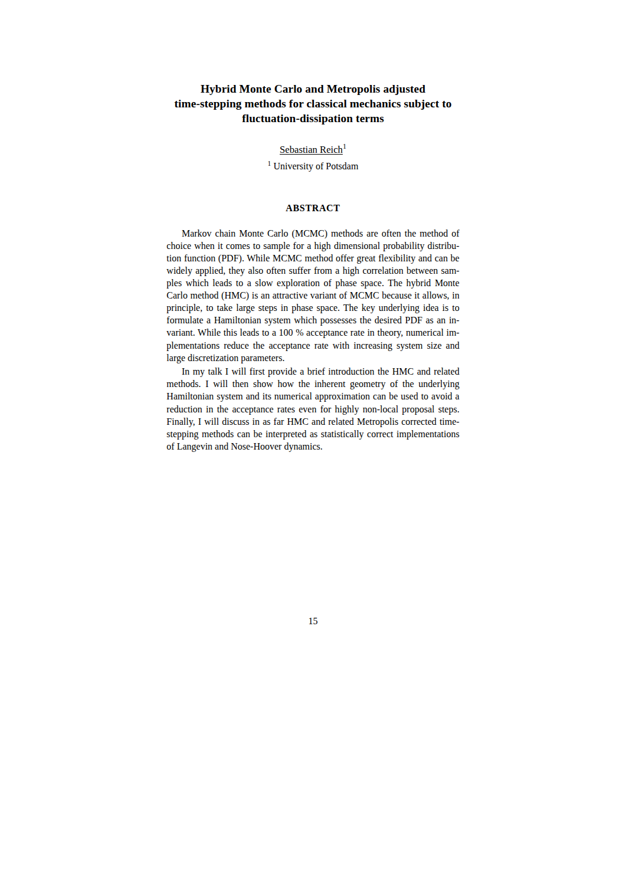Hybrid Monte Carlo and Metropolis adjusted
time-stepping methods for classical mechanics subject to
fluctuation-dissipation terms
Sebastian Reich1
1 University of Potsdam
ABSTRACT
Markov chain Monte Carlo (MCMC) methods are often the method of choice when it comes to sample for a high dimensional probability distribution function (PDF). While MCMC method offer great flexibility and can be widely applied, they also often suffer from a high correlation between samples which leads to a slow exploration of phase space. The hybrid Monte Carlo method (HMC) is an attractive variant of MCMC because it allows, in principle, to take large steps in phase space. The key underlying idea is to formulate a Hamiltonian system which possesses the desired PDF as an invariant. While this leads to a 100 % acceptance rate in theory, numerical implementations reduce the acceptance rate with increasing system size and large discretization parameters.
In my talk I will first provide a brief introduction the HMC and related methods. I will then show how the inherent geometry of the underlying Hamiltonian system and its numerical approximation can be used to avoid a reduction in the acceptance rates even for highly non-local proposal steps. Finally, I will discuss in as far HMC and related Metropolis corrected time-stepping methods can be interpreted as statistically correct implementations of Langevin and Nose-Hoover dynamics.
15